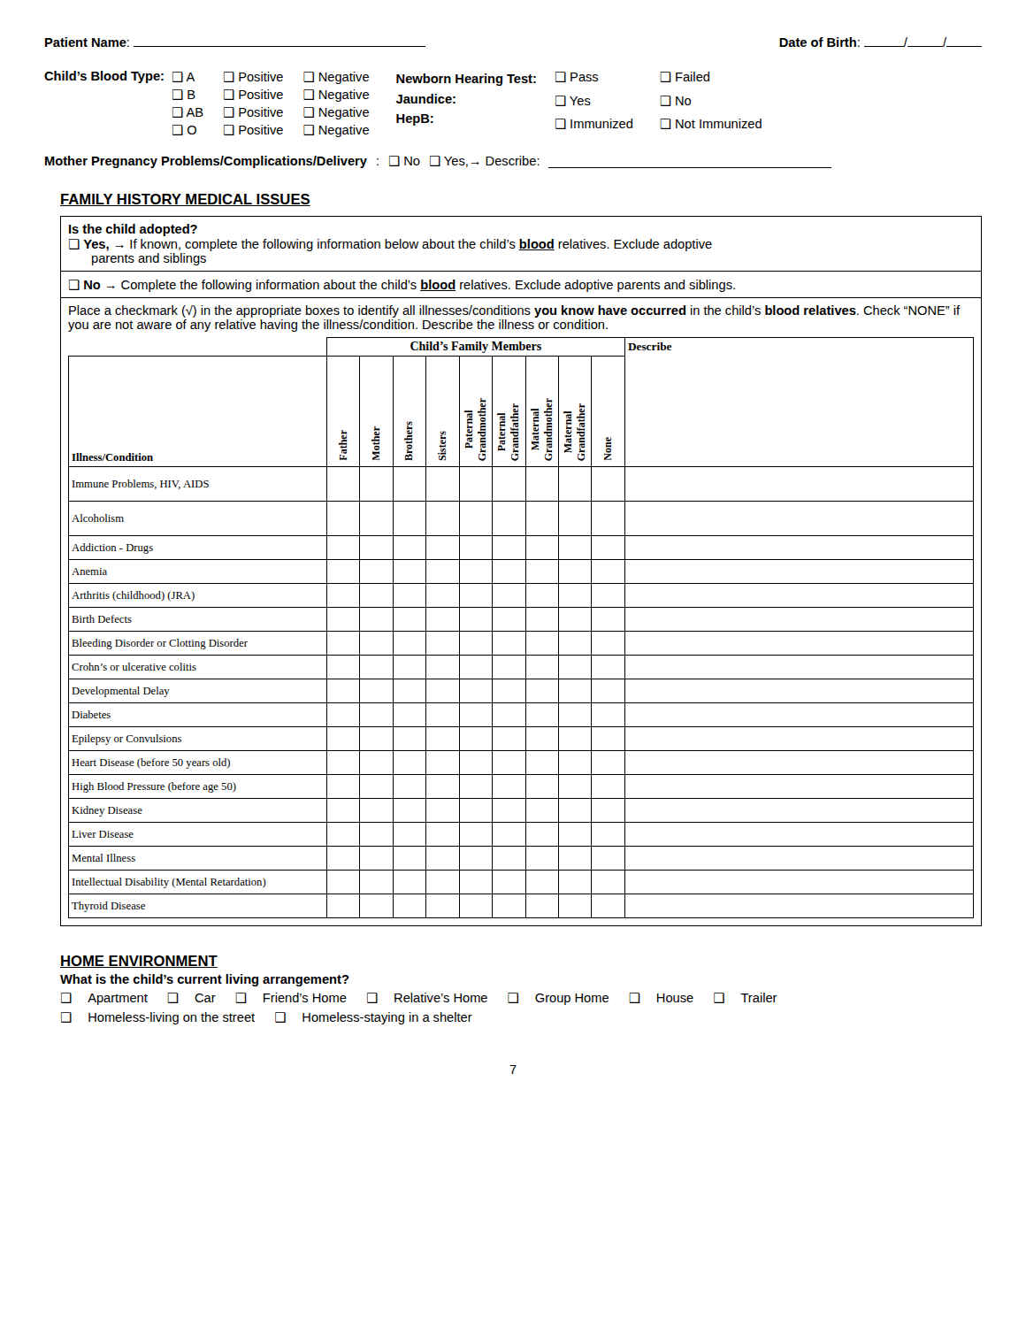Patient Name:
Date of Birth: / /
Child’s Blood Type:
❑ A
❑ Positive
❑ Negative
❑ B
❑ Positive
❑ Negative
❑ AB
❑ Positive
❑ Negative
❑ O
❑ Positive
❑ Negative
Newborn Hearing Test:
Jaundice:
HepB:
❑ Pass
❑ Failed
❑ Yes
❑ No
❑ Immunized
❑ Not Immunized
Mother Pregnancy Problems/Complications/Delivery: ❑ No ❑ Yes,→ Describe:
FAMILY HISTORY MEDICAL ISSUES
Is the child adopted?
❑ Yes, → If known, complete the following information below about the child’s blood relatives. Exclude adoptive
parents and siblings
❑ No → Complete the following information about the child’s blood relatives. Exclude adoptive parents and siblings.
Place a checkmark (√) in the appropriate boxes to identify all illnesses/conditions you know have occurred in the child’s blood relatives. Check “NONE” if you are not aware of any relative having the illness/condition. Describe the illness or condition.
| | Child’s Family Members | Describe |
| Illness/Condition | Father | Mother | Brothers | Sisters | Paternal Grandmother | Paternal Grandfather | Maternal Grandmother | Maternal Grandfather | None |
| Immune Problems, HIV, AIDS | | | | | | | | | | |
| Alcoholism | | | | | | | | | | |
| Addiction - Drugs | | | | | | | | | | |
| Anemia | | | | | | | | | | |
| Arthritis (childhood) (JRA) | | | | | | | | | | |
| Birth Defects | | | | | | | | | | |
| Bleeding Disorder or Clotting Disorder | | | | | | | | | | |
| Crohn’s or ulcerative colitis | | | | | | | | | | |
| Developmental Delay | | | | | | | | | | |
| Diabetes | | | | | | | | | | |
| Epilepsy or Convulsions | | | | | | | | | | |
| Heart Disease (before 50 years old) | | | | | | | | | | |
| High Blood Pressure (before age 50) | | | | | | | | | | |
| Kidney Disease | | | | | | | | | | |
| Liver Disease | | | | | | | | | | |
| Mental Illness | | | | | | | | | | |
| Intellectual Disability (Mental Retardation) | | | | | | | | | | |
| Thyroid Disease | | | | | | | | | | |
HOME ENVIRONMENT
What is the child’s current living arrangement?
❑Apartment ❑Car ❑Friend’s Home ❑Relative’s Home ❑Group Home ❑House ❑Trailer
❑Homeless-living on the street ❑Homeless-staying in a shelter
7